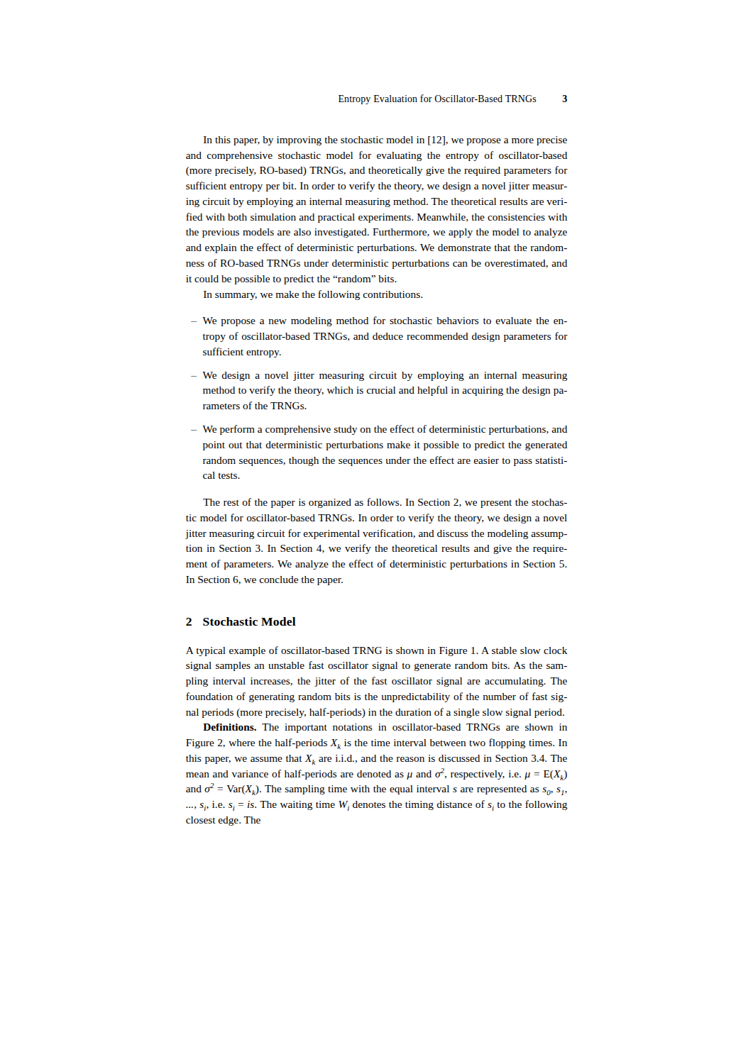Entropy Evaluation for Oscillator-Based TRNGs 3
In this paper, by improving the stochastic model in [12], we propose a more precise and comprehensive stochastic model for evaluating the entropy of oscillator-based (more precisely, RO-based) TRNGs, and theoretically give the required parameters for sufficient entropy per bit. In order to verify the theory, we design a novel jitter measuring circuit by employing an internal measuring method. The theoretical results are verified with both simulation and practical experiments. Meanwhile, the consistencies with the previous models are also investigated. Furthermore, we apply the model to analyze and explain the effect of deterministic perturbations. We demonstrate that the randomness of RO-based TRNGs under deterministic perturbations can be overestimated, and it could be possible to predict the “random” bits.
In summary, we make the following contributions.
We propose a new modeling method for stochastic behaviors to evaluate the entropy of oscillator-based TRNGs, and deduce recommended design parameters for sufficient entropy.
We design a novel jitter measuring circuit by employing an internal measuring method to verify the theory, which is crucial and helpful in acquiring the design parameters of the TRNGs.
We perform a comprehensive study on the effect of deterministic perturbations, and point out that deterministic perturbations make it possible to predict the generated random sequences, though the sequences under the effect are easier to pass statistical tests.
The rest of the paper is organized as follows. In Section 2, we present the stochastic model for oscillator-based TRNGs. In order to verify the theory, we design a novel jitter measuring circuit for experimental verification, and discuss the modeling assumption in Section 3. In Section 4, we verify the theoretical results and give the requirement of parameters. We analyze the effect of deterministic perturbations in Section 5. In Section 6, we conclude the paper.
2 Stochastic Model
A typical example of oscillator-based TRNG is shown in Figure 1. A stable slow clock signal samples an unstable fast oscillator signal to generate random bits. As the sampling interval increases, the jitter of the fast oscillator signal are accumulating. The foundation of generating random bits is the unpredictability of the number of fast signal periods (more precisely, half-periods) in the duration of a single slow signal period.
Definitions. The important notations in oscillator-based TRNGs are shown in Figure 2, where the half-periods Xk is the time interval between two flopping times. In this paper, we assume that Xk are i.i.d., and the reason is discussed in Section 3.4. The mean and variance of half-periods are denoted as μ and σ2, respectively, i.e. μ = E(Xk) and σ2 = Var(Xk). The sampling time with the equal interval s are represented as s0, s1, ..., si, i.e. si = is. The waiting time Wi denotes the timing distance of si to the following closest edge. The